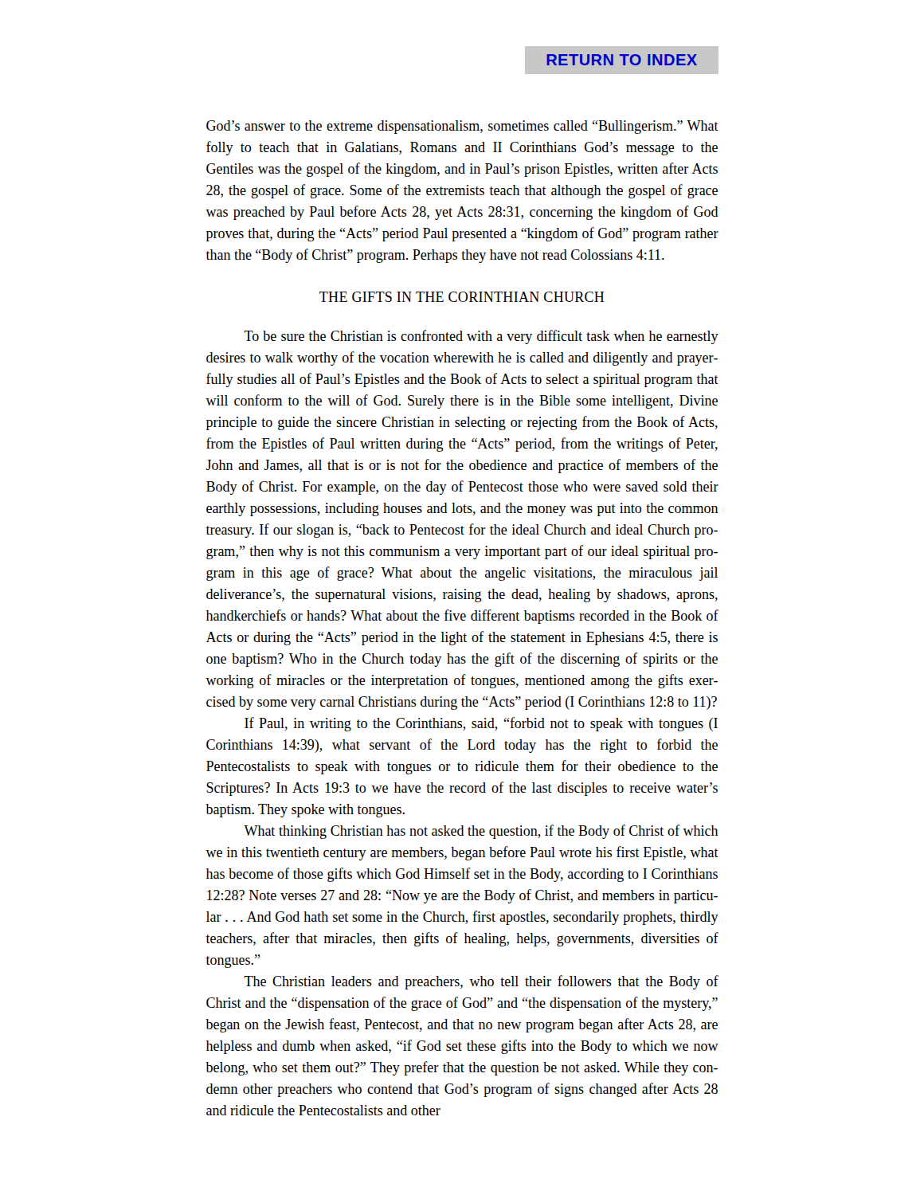RETURN TO INDEX
God’s answer to the extreme dispensationalism, sometimes called “Bullingerism.” What folly to teach that in Galatians, Romans and II Corinthians God’s message to the Gentiles was the gospel of the kingdom, and in Paul’s prison Epistles, written after Acts 28, the gospel of grace. Some of the extremists teach that although the gospel of grace was preached by Paul before Acts 28, yet Acts 28:31, concerning the kingdom of God proves that, during the “Acts” period Paul presented a “kingdom of God” program rather than the “Body of Christ” program. Perhaps they have not read Colossians 4:11.
THE GIFTS IN THE CORINTHIAN CHURCH
To be sure the Christian is confronted with a very difficult task when he earnestly desires to walk worthy of the vocation wherewith he is called and diligently and prayerfully studies all of Paul’s Epistles and the Book of Acts to select a spiritual program that will conform to the will of God. Surely there is in the Bible some intelligent, Divine principle to guide the sincere Christian in selecting or rejecting from the Book of Acts, from the Epistles of Paul written during the “Acts” period, from the writings of Peter, John and James, all that is or is not for the obedience and practice of members of the Body of Christ. For example, on the day of Pentecost those who were saved sold their earthly possessions, including houses and lots, and the money was put into the common treasury. If our slogan is, “back to Pentecost for the ideal Church and ideal Church program,” then why is not this communism a very important part of our ideal spiritual program in this age of grace? What about the angelic visitations, the miraculous jail deliverance’s, the supernatural visions, raising the dead, healing by shadows, aprons, handkerchiefs or hands? What about the five different baptisms recorded in the Book of Acts or during the “Acts” period in the light of the statement in Ephesians 4:5, there is one baptism? Who in the Church today has the gift of the discerning of spirits or the working of miracles or the interpretation of tongues, mentioned among the gifts exercised by some very carnal Christians during the “Acts” period (I Corinthians 12:8 to 11)?
If Paul, in writing to the Corinthians, said, “forbid not to speak with tongues (I Corinthians 14:39), what servant of the Lord today has the right to forbid the Pentecostalists to speak with tongues or to ridicule them for their obedience to the Scriptures? In Acts 19:3 to we have the record of the last disciples to receive water’s baptism. They spoke with tongues.
What thinking Christian has not asked the question, if the Body of Christ of which we in this twentieth century are members, began before Paul wrote his first Epistle, what has become of those gifts which God Himself set in the Body, according to I Corinthians 12:28? Note verses 27 and 28: “Now ye are the Body of Christ, and members in particular . . . And God hath set some in the Church, first apostles, secondarily prophets, thirdly teachers, after that miracles, then gifts of healing, helps, governments, diversities of tongues.”
The Christian leaders and preachers, who tell their followers that the Body of Christ and the “dispensation of the grace of God” and “the dispensation of the mystery,” began on the Jewish feast, Pentecost, and that no new program began after Acts 28, are helpless and dumb when asked, “if God set these gifts into the Body to which we now belong, who set them out?” They prefer that the question be not asked. While they condemn other preachers who contend that God’s program of signs changed after Acts 28 and ridicule the Pentecostalists and other